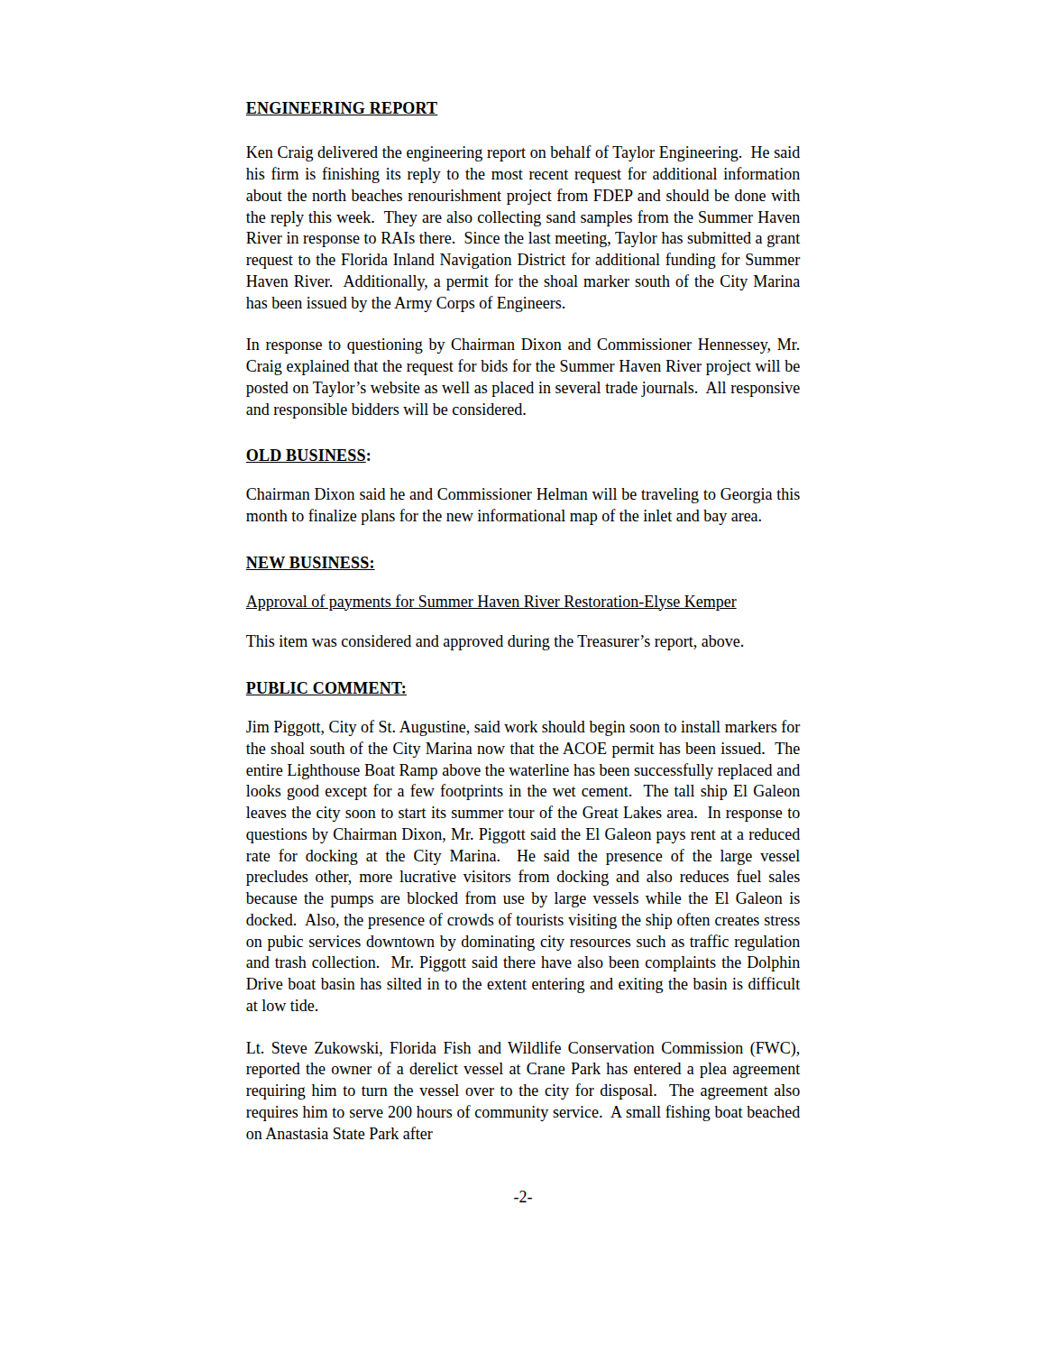ENGINEERING REPORT
Ken Craig delivered the engineering report on behalf of Taylor Engineering. He said his firm is finishing its reply to the most recent request for additional information about the north beaches renourishment project from FDEP and should be done with the reply this week. They are also collecting sand samples from the Summer Haven River in response to RAIs there. Since the last meeting, Taylor has submitted a grant request to the Florida Inland Navigation District for additional funding for Summer Haven River. Additionally, a permit for the shoal marker south of the City Marina has been issued by the Army Corps of Engineers.
In response to questioning by Chairman Dixon and Commissioner Hennessey, Mr. Craig explained that the request for bids for the Summer Haven River project will be posted on Taylor’s website as well as placed in several trade journals. All responsive and responsible bidders will be considered.
OLD BUSINESS:
Chairman Dixon said he and Commissioner Helman will be traveling to Georgia this month to finalize plans for the new informational map of the inlet and bay area.
NEW BUSINESS:
Approval of payments for Summer Haven River Restoration-Elyse Kemper
This item was considered and approved during the Treasurer’s report, above.
PUBLIC COMMENT:
Jim Piggott, City of St. Augustine, said work should begin soon to install markers for the shoal south of the City Marina now that the ACOE permit has been issued. The entire Lighthouse Boat Ramp above the waterline has been successfully replaced and looks good except for a few footprints in the wet cement. The tall ship El Galeon leaves the city soon to start its summer tour of the Great Lakes area. In response to questions by Chairman Dixon, Mr. Piggott said the El Galeon pays rent at a reduced rate for docking at the City Marina. He said the presence of the large vessel precludes other, more lucrative visitors from docking and also reduces fuel sales because the pumps are blocked from use by large vessels while the El Galeon is docked. Also, the presence of crowds of tourists visiting the ship often creates stress on pubic services downtown by dominating city resources such as traffic regulation and trash collection. Mr. Piggott said there have also been complaints the Dolphin Drive boat basin has silted in to the extent entering and exiting the basin is difficult at low tide.
Lt. Steve Zukowski, Florida Fish and Wildlife Conservation Commission (FWC), reported the owner of a derelict vessel at Crane Park has entered a plea agreement requiring him to turn the vessel over to the city for disposal. The agreement also requires him to serve 200 hours of community service. A small fishing boat beached on Anastasia State Park after
-2-